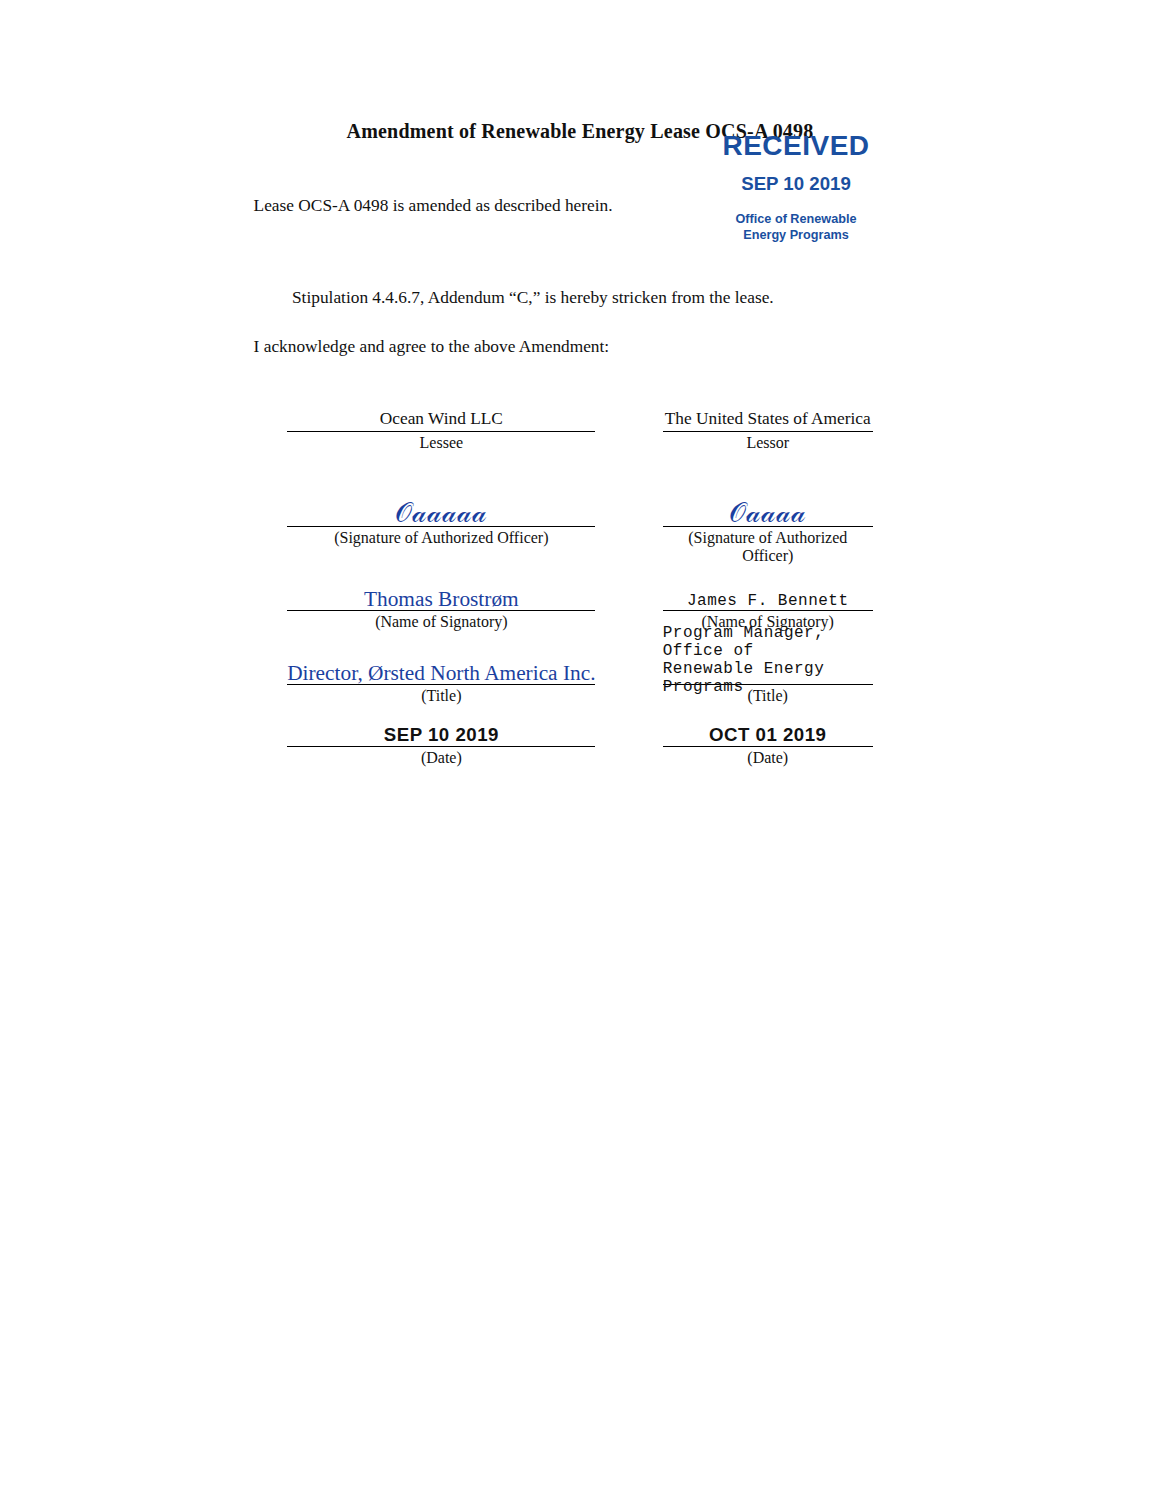RECEIVED
SEP 10 2019
Office of Renewable
Energy Programs
Amendment of Renewable Energy Lease OCS-A 0498
Lease OCS-A 0498 is amended as described herein.
Stipulation 4.4.6.7, Addendum “C,” is hereby stricken from the lease.
I acknowledge and agree to the above Amendment:
| Ocean Wind LLC Lessee | The United States of America Lessor |
| 𝒪𝒶𝒶𝒶𝒶𝒶 (Signature of Authorized Officer) | 𝒪𝒶𝒶𝒶𝒶 (Signature of Authorized Officer) |
| Thomas Brostrøm (Name of Signatory) | James F. Bennett (Name of Signatory) |
| Director, Ørsted North America Inc. (Title) | Program Manager, Office of Renewable Energy Programs (Title) |
| SEP 10 2019 (Date) | OCT 01 2019 (Date) |